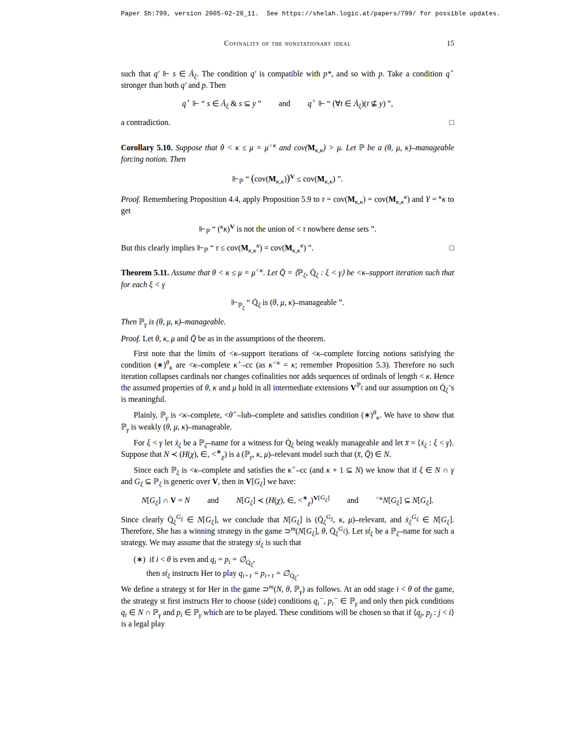Paper Sh:799, version 2005-02-28_11. See https://shelah.logic.at/papers/799/ for possible updates.
Cofinality of the nonstationary ideal 15
such that q′ ⊩ s ∈ Ȧξ. The condition q′ is compatible with p*, and so with p. Take a condition q+ stronger than both q′ and p. Then
q+ ⊩ “ s ∈ Ȧξ & s ⊆ y ” and q+ ⊩ “ (∀t ∈ Ȧξ)(t ⊈ y) ”,
a contradiction.□
Corollary 5.10. Suppose that θ < κ ≤ μ = μ<κ and cov(Mκ,κ) > μ. Let ℙ be a (θ, μ, κ)–manageable forcing notion. Then
⊩ℙ “ (cov(Mκ,κ))V ≤ cov(Mκ,κ) ”.
Proof. Remembering Proposition 4.4, apply Proposition 5.9 to τ = cov(Mκ,κ) = cov(Mκ,κκ) and Y = κκ to get
⊩ℙ “ (κκ)V is not the union of < τ nowhere dense sets ”.
But this clearly implies ⊩ℙ “ τ ≤ cov(Mκ,κκ) = cov(Mκ,κκ) ”.□
Theorem 5.11. Assume that θ < κ ≤ μ = μ<κ. Let Q̄ = ⟨ℙξ, Q̇ξ : ξ < γ⟩ be <κ–support iteration such that for each ξ < γ
⊩ℙξ “ Q̇ξ is (θ, μ, κ)–manageable ”.
Then ℙγ is (θ, μ, κ)–manageable.
Proof. Let θ, κ, μ and Q̄ be as in the assumptions of the theorem.
First note that the limits of <κ–support iterations of <κ–complete forcing notions satisfying the condition (∗)θκ are <κ–complete κ+–cc (as κ<κ = κ; remember Proposition 5.3). Therefore no such iteration collapses cardinals nor changes cofinalities nor adds sequences of ordinals of length < κ. Hence the assumed properties of θ, κ and μ hold in all intermediate extensions Vℙξ and our assumption on Q̇ξ’s is meaningful.
Plainly, ℙγ is <κ–complete, <θ+–lub–complete and satisfies condition (∗)θκ. We have to show that ℙγ is weakly (θ, μ, κ)–manageable.
For ξ < γ let ẋξ be a ℙξ–name for a witness for Q̇ξ being weakly manageable and let x̄ = ⟨ẋξ : ξ < γ⟩. Suppose that N ≺ (H(χ), ∈, <∗χ) is a (ℙγ, κ, μ)–relevant model such that (x̄, Q̄) ∈ N.
Since each ℙξ is <κ–complete and satisfies the κ+–cc (and κ + 1 ⊆ N) we know that if ξ ∈ N ∩ γ and Gξ ⊆ ℙξ is generic over V, then in V[Gξ] we have:
N[Gξ] ∩ V = N and N[Gξ] ≺ (H(χ), ∈, <∗χ)V[Gξ] and<κN[Gξ] ⊆ N[Gξ].
Since clearly Q̇ξGξ ∈ N[Gξ], we conclude that N[Gξ] is (Q̇ξGξ, κ, μ)–relevant, and ẋξGξ ∈ N[Gξ]. Therefore, She has a winning strategy in the game ⊃m(N[Gξ], θ, Q̇ξGξ). Let sṫξ be a ℙξ–name for such a strategy. We may assume that the strategy sṫξ is such that
(∗) if i < θ is even and qi = pi = ∅̇Q̇ξ,
then sṫξ instructs Her to play qi+1 = pi+1 = ∅̇Q̇ξ.
We define a strategy st for Her in the game ⊃m(N, θ, ℙγ) as follows. At an odd stage i < θ of the game, the strategy st first instructs Her to choose (side) conditions qi−, pi− ∈ ℙγ and only then pick conditions qi ∈ N ∩ ℙγ and pi ∈ ℙγ which are to be played. These conditions will be chosen so that if ⟨qj, pj : j < i⟩ is a legal play